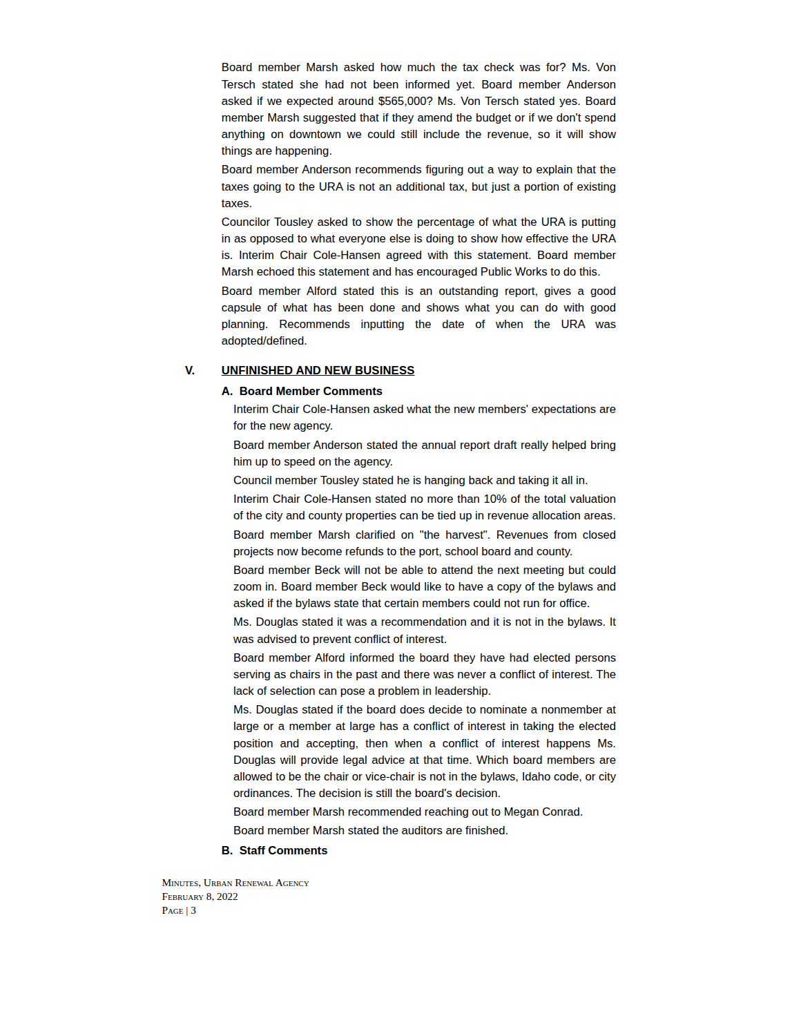Board member Marsh asked how much the tax check was for? Ms. Von Tersch stated she had not been informed yet. Board member Anderson asked if we expected around $565,000? Ms. Von Tersch stated yes. Board member Marsh suggested that if they amend the budget or if we don't spend anything on downtown we could still include the revenue, so it will show things are happening.
Board member Anderson recommends figuring out a way to explain that the taxes going to the URA is not an additional tax, but just a portion of existing taxes.
Councilor Tousley asked to show the percentage of what the URA is putting in as opposed to what everyone else is doing to show how effective the URA is. Interim Chair Cole-Hansen agreed with this statement. Board member Marsh echoed this statement and has encouraged Public Works to do this.
Board member Alford stated this is an outstanding report, gives a good capsule of what has been done and shows what you can do with good planning. Recommends inputting the date of when the URA was adopted/defined.
V.
UNFINISHED AND NEW BUSINESS
A. Board Member Comments
Interim Chair Cole-Hansen asked what the new members' expectations are for the new agency.
Board member Anderson stated the annual report draft really helped bring him up to speed on the agency.
Council member Tousley stated he is hanging back and taking it all in.
Interim Chair Cole-Hansen stated no more than 10% of the total valuation of the city and county properties can be tied up in revenue allocation areas.
Board member Marsh clarified on "the harvest". Revenues from closed projects now become refunds to the port, school board and county.
Board member Beck will not be able to attend the next meeting but could zoom in. Board member Beck would like to have a copy of the bylaws and asked if the bylaws state that certain members could not run for office.
Ms. Douglas stated it was a recommendation and it is not in the bylaws. It was advised to prevent conflict of interest.
Board member Alford informed the board they have had elected persons serving as chairs in the past and there was never a conflict of interest. The lack of selection can pose a problem in leadership.
Ms. Douglas stated if the board does decide to nominate a nonmember at large or a member at large has a conflict of interest in taking the elected position and accepting, then when a conflict of interest happens Ms. Douglas will provide legal advice at that time. Which board members are allowed to be the chair or vice-chair is not in the bylaws, Idaho code, or city ordinances. The decision is still the board's decision.
Board member Marsh recommended reaching out to Megan Conrad.
Board member Marsh stated the auditors are finished.
B. Staff Comments
Minutes, Urban Renewal Agency
February 8, 2022
Page | 3